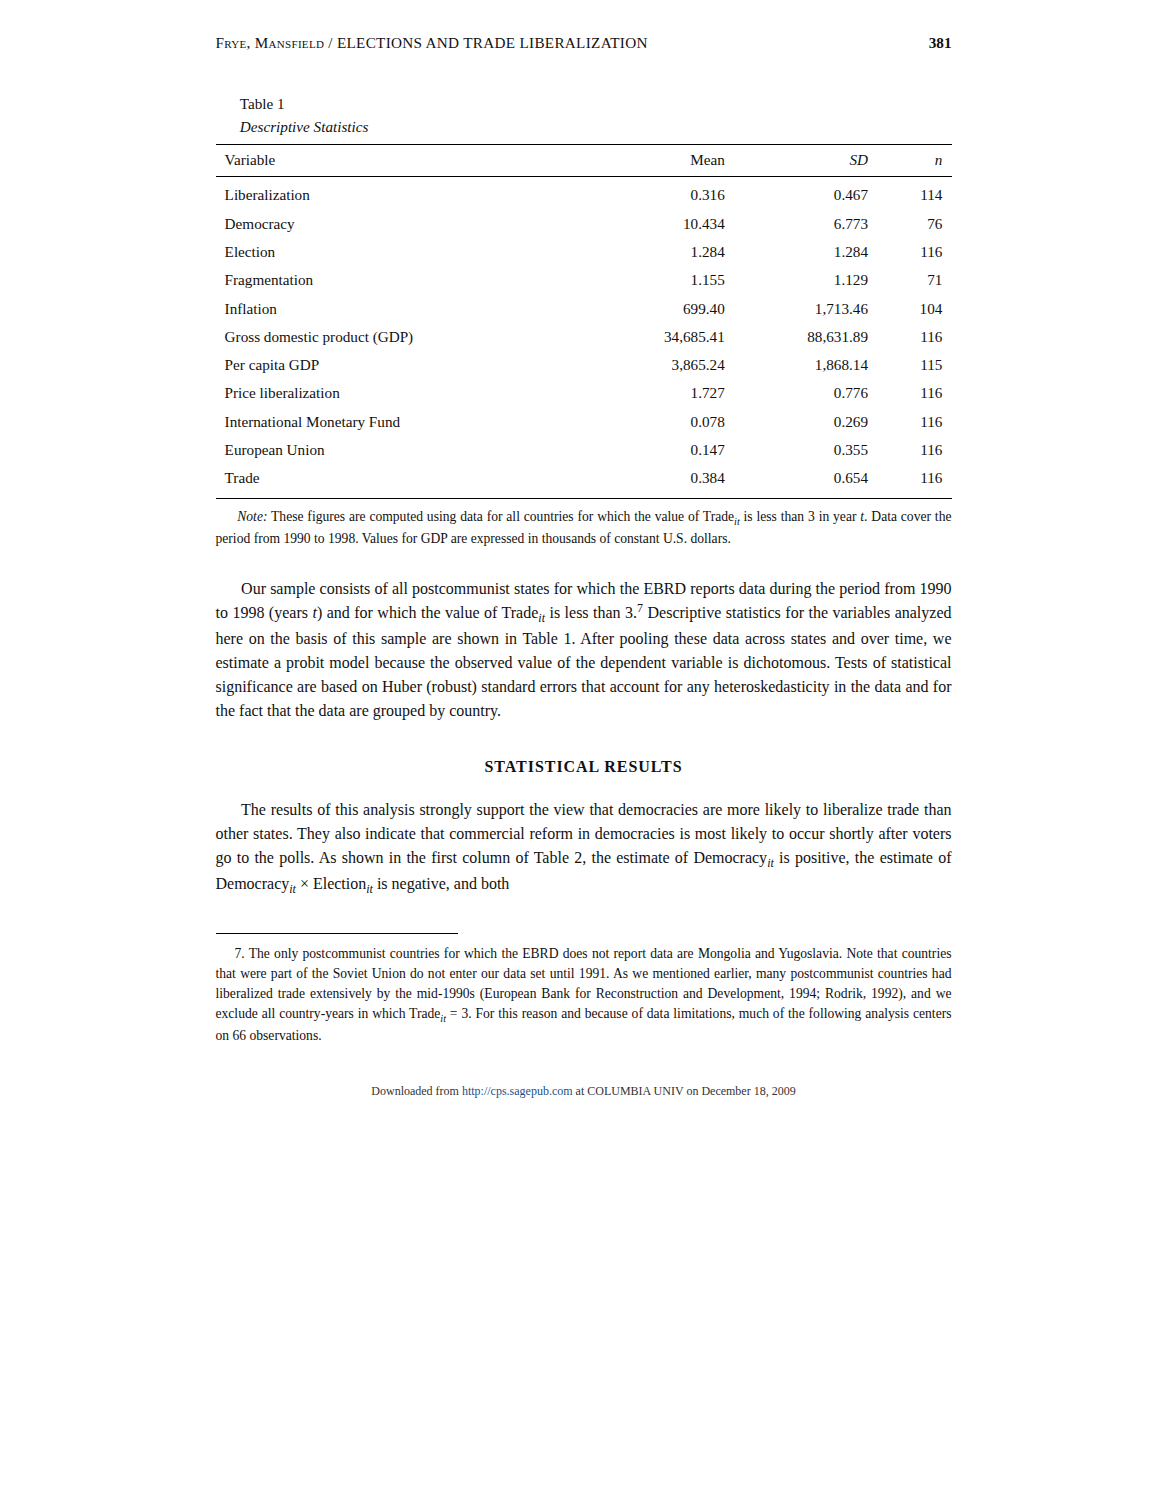Frye, Mansfield / ELECTIONS AND TRADE LIBERALIZATION 381
Table 1
Descriptive Statistics
| Variable | Mean | SD | n |
| --- | --- | --- | --- |
| Liberalization | 0.316 | 0.467 | 114 |
| Democracy | 10.434 | 6.773 | 76 |
| Election | 1.284 | 1.284 | 116 |
| Fragmentation | 1.155 | 1.129 | 71 |
| Inflation | 699.40 | 1,713.46 | 104 |
| Gross domestic product (GDP) | 34,685.41 | 88,631.89 | 116 |
| Per capita GDP | 3,865.24 | 1,868.14 | 115 |
| Price liberalization | 1.727 | 0.776 | 116 |
| International Monetary Fund | 0.078 | 0.269 | 116 |
| European Union | 0.147 | 0.355 | 116 |
| Trade | 0.384 | 0.654 | 116 |
Note: These figures are computed using data for all countries for which the value of Tradeit is less than 3 in year t. Data cover the period from 1990 to 1998. Values for GDP are expressed in thousands of constant U.S. dollars.
Our sample consists of all postcommunist states for which the EBRD reports data during the period from 1990 to 1998 (years t) and for which the value of Tradeit is less than 3.7 Descriptive statistics for the variables analyzed here on the basis of this sample are shown in Table 1. After pooling these data across states and over time, we estimate a probit model because the observed value of the dependent variable is dichotomous. Tests of statistical significance are based on Huber (robust) standard errors that account for any heteroskedasticity in the data and for the fact that the data are grouped by country.
STATISTICAL RESULTS
The results of this analysis strongly support the view that democracies are more likely to liberalize trade than other states. They also indicate that commercial reform in democracies is most likely to occur shortly after voters go to the polls. As shown in the first column of Table 2, the estimate of Democracyit is positive, the estimate of Democracyit × Electionit is negative, and both
7. The only postcommunist countries for which the EBRD does not report data are Mongolia and Yugoslavia. Note that countries that were part of the Soviet Union do not enter our data set until 1991. As we mentioned earlier, many postcommunist countries had liberalized trade extensively by the mid-1990s (European Bank for Reconstruction and Development, 1994; Rodrik, 1992), and we exclude all country-years in which Tradeit = 3. For this reason and because of data limitations, much of the following analysis centers on 66 observations.
Downloaded from http://cps.sagepub.com at COLUMBIA UNIV on December 18, 2009